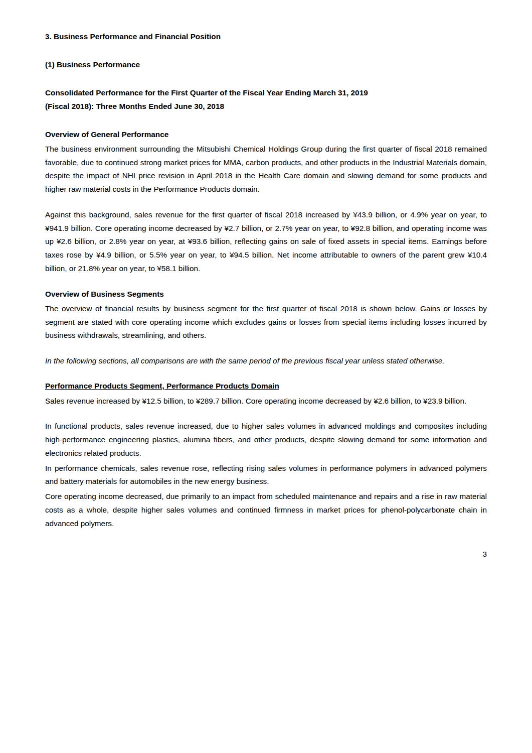3. Business Performance and Financial Position
(1) Business Performance
Consolidated Performance for the First Quarter of the Fiscal Year Ending March 31, 2019
(Fiscal 2018): Three Months Ended June 30, 2018
Overview of General Performance
The business environment surrounding the Mitsubishi Chemical Holdings Group during the first quarter of fiscal 2018 remained favorable, due to continued strong market prices for MMA, carbon products, and other products in the Industrial Materials domain, despite the impact of NHI price revision in April 2018 in the Health Care domain and slowing demand for some products and higher raw material costs in the Performance Products domain.
Against this background, sales revenue for the first quarter of fiscal 2018 increased by ¥43.9 billion, or 4.9% year on year, to ¥941.9 billion. Core operating income decreased by ¥2.7 billion, or 2.7% year on year, to ¥92.8 billion, and operating income was up ¥2.6 billion, or 2.8% year on year, at ¥93.6 billion, reflecting gains on sale of fixed assets in special items. Earnings before taxes rose by ¥4.9 billion, or 5.5% year on year, to ¥94.5 billion. Net income attributable to owners of the parent grew ¥10.4 billion, or 21.8% year on year, to ¥58.1 billion.
Overview of Business Segments
The overview of financial results by business segment for the first quarter of fiscal 2018 is shown below. Gains or losses by segment are stated with core operating income which excludes gains or losses from special items including losses incurred by business withdrawals, streamlining, and others.
In the following sections, all comparisons are with the same period of the previous fiscal year unless stated otherwise.
Performance Products Segment, Performance Products Domain
Sales revenue increased by ¥12.5 billion, to ¥289.7 billion. Core operating income decreased by ¥2.6 billion, to ¥23.9 billion.
In functional products, sales revenue increased, due to higher sales volumes in advanced moldings and composites including high-performance engineering plastics, alumina fibers, and other products, despite slowing demand for some information and electronics related products.
In performance chemicals, sales revenue rose, reflecting rising sales volumes in performance polymers in advanced polymers and battery materials for automobiles in the new energy business.
Core operating income decreased, due primarily to an impact from scheduled maintenance and repairs and a rise in raw material costs as a whole, despite higher sales volumes and continued firmness in market prices for phenol-polycarbonate chain in advanced polymers.
3